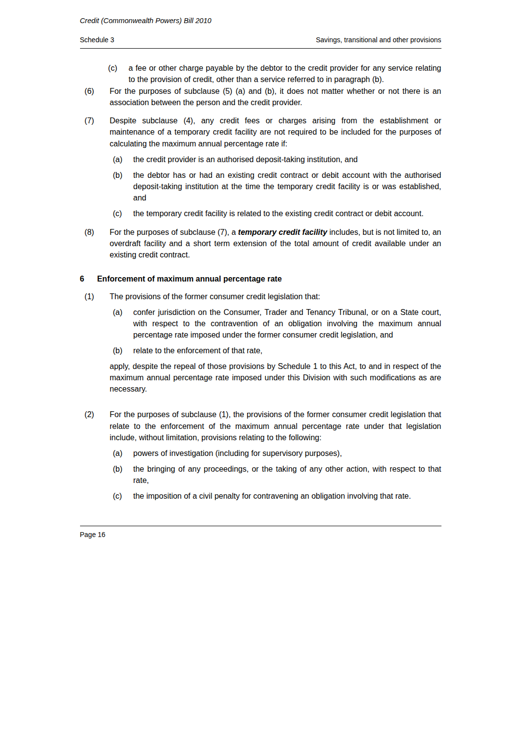Credit (Commonwealth Powers) Bill 2010
Schedule 3 Savings, transitional and other provisions
(c) a fee or other charge payable by the debtor to the credit provider for any service relating to the provision of credit, other than a service referred to in paragraph (b).
(6) For the purposes of subclause (5) (a) and (b), it does not matter whether or not there is an association between the person and the credit provider.
(7) Despite subclause (4), any credit fees or charges arising from the establishment or maintenance of a temporary credit facility are not required to be included for the purposes of calculating the maximum annual percentage rate if:
(a) the credit provider is an authorised deposit-taking institution, and
(b) the debtor has or had an existing credit contract or debit account with the authorised deposit-taking institution at the time the temporary credit facility is or was established, and
(c) the temporary credit facility is related to the existing credit contract or debit account.
(8) For the purposes of subclause (7), a temporary credit facility includes, but is not limited to, an overdraft facility and a short term extension of the total amount of credit available under an existing credit contract.
6 Enforcement of maximum annual percentage rate
(1) The provisions of the former consumer credit legislation that:
(a) confer jurisdiction on the Consumer, Trader and Tenancy Tribunal, or on a State court, with respect to the contravention of an obligation involving the maximum annual percentage rate imposed under the former consumer credit legislation, and
(b) relate to the enforcement of that rate,
apply, despite the repeal of those provisions by Schedule 1 to this Act, to and in respect of the maximum annual percentage rate imposed under this Division with such modifications as are necessary.
(2) For the purposes of subclause (1), the provisions of the former consumer credit legislation that relate to the enforcement of the maximum annual percentage rate under that legislation include, without limitation, provisions relating to the following:
(a) powers of investigation (including for supervisory purposes),
(b) the bringing of any proceedings, or the taking of any other action, with respect to that rate,
(c) the imposition of a civil penalty for contravening an obligation involving that rate.
Page 16